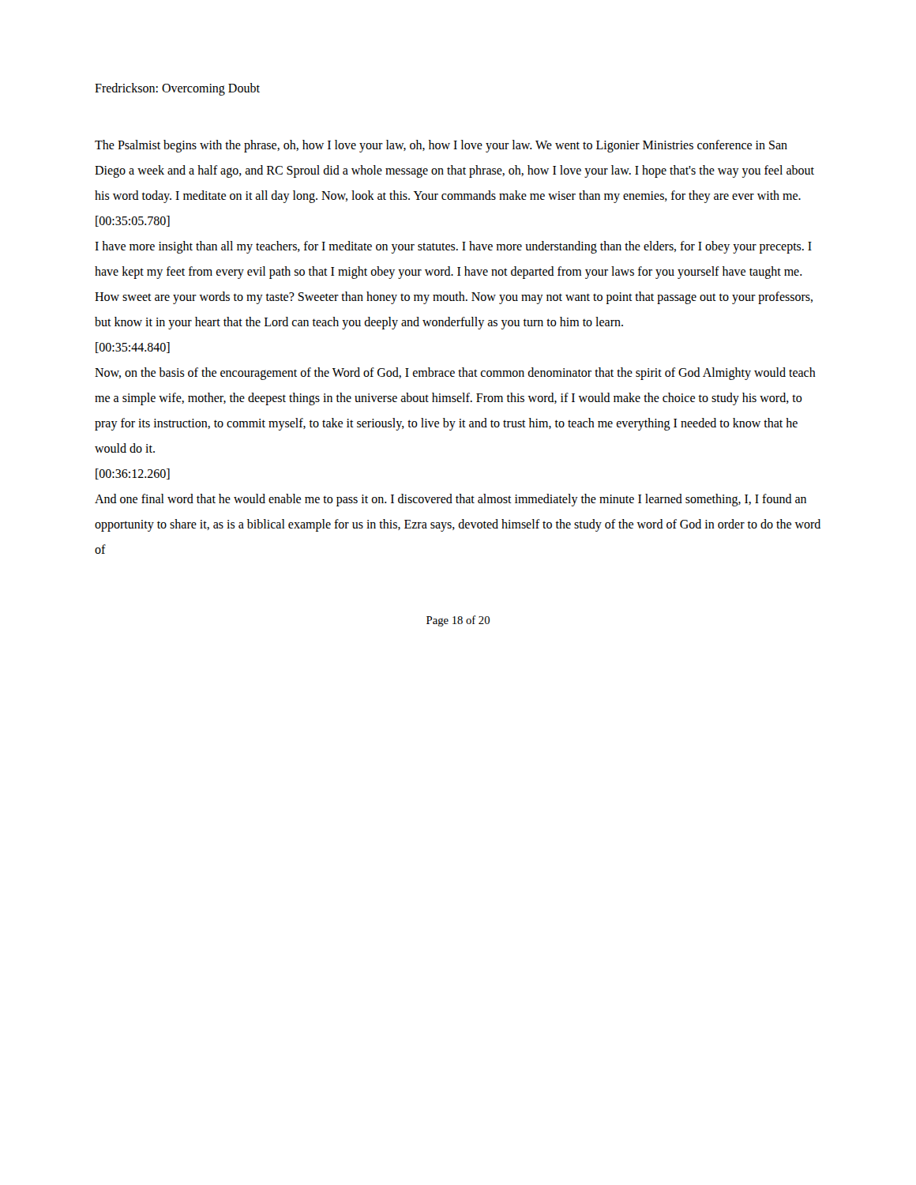Fredrickson: Overcoming Doubt
The Psalmist begins with the phrase, oh, how I love your law, oh, how I love your law. We went to Ligonier Ministries conference in San Diego a week and a half ago, and RC Sproul did a whole message on that phrase, oh, how I love your law. I hope that's the way you feel about his word today. I meditate on it all day long. Now, look at this. Your commands make me wiser than my enemies, for they are ever with me.
[00:35:05.780]
I have more insight than all my teachers, for I meditate on your statutes. I have more understanding than the elders, for I obey your precepts. I have kept my feet from every evil path so that I might obey your word. I have not departed from your laws for you yourself have taught me. How sweet are your words to my taste? Sweeter than honey to my mouth. Now you may not want to point that passage out to your professors, but know it in your heart that the Lord can teach you deeply and wonderfully as you turn to him to learn.
[00:35:44.840]
Now, on the basis of the encouragement of the Word of God, I embrace that common denominator that the spirit of God Almighty would teach me a simple wife, mother, the deepest things in the universe about himself. From this word, if I would make the choice to study his word, to pray for its instruction, to commit myself, to take it seriously, to live by it and to trust him, to teach me everything I needed to know that he would do it.
[00:36:12.260]
And one final word that he would enable me to pass it on. I discovered that almost immediately the minute I learned something, I, I found an opportunity to share it, as is a biblical example for us in this, Ezra says, devoted himself to the study of the word of God in order to do the word of
Page 18 of 20